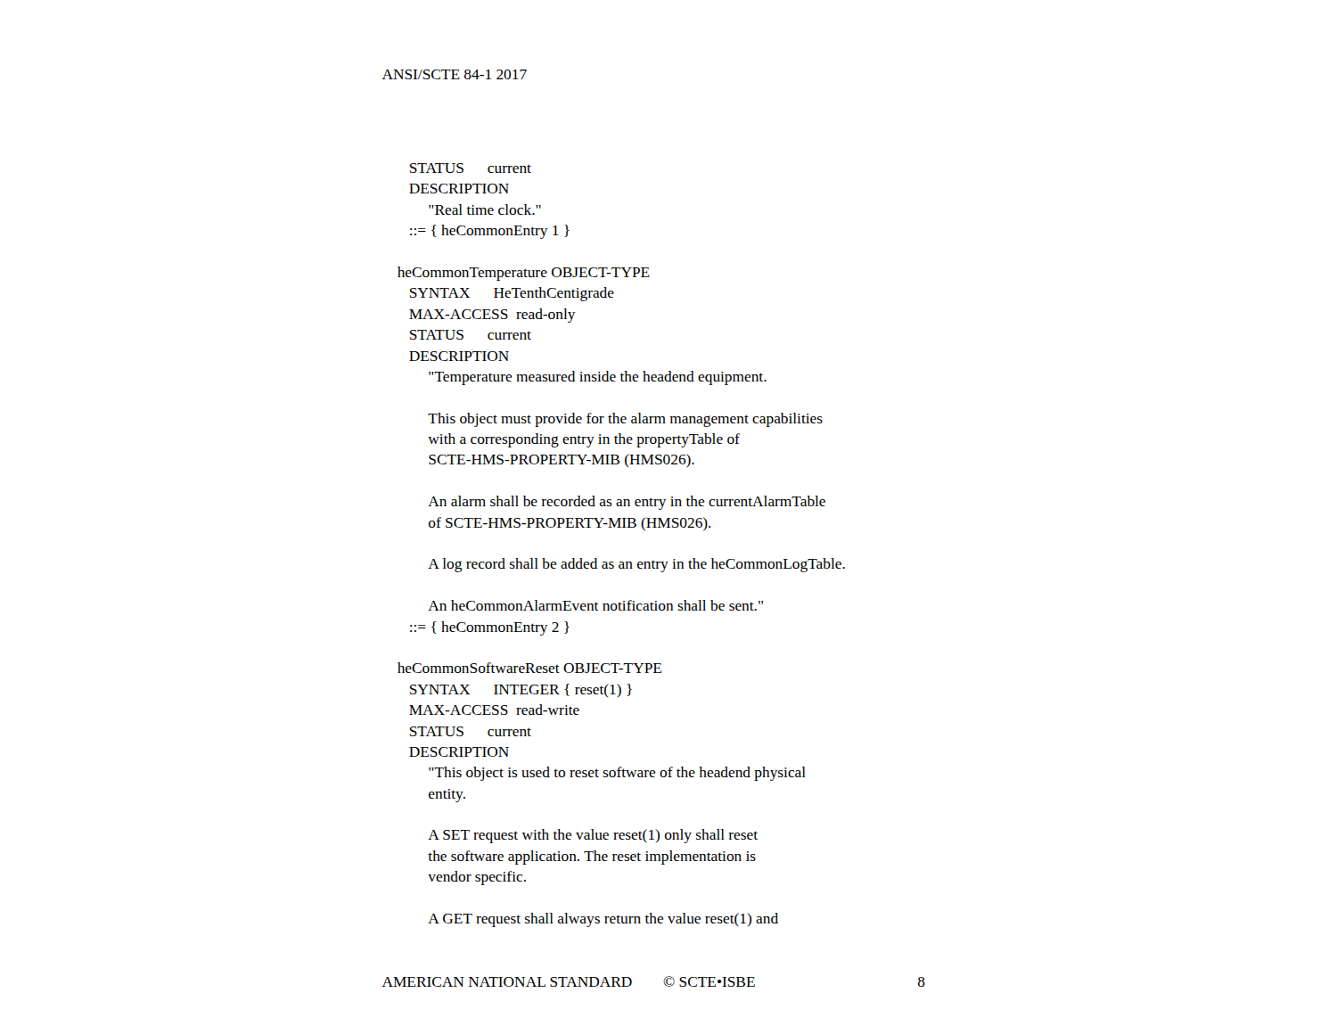ANSI/SCTE 84-1 2017
   STATUS      current
   DESCRIPTION
        "Real time clock."
   ::= { heCommonEntry 1 }

heCommonTemperature OBJECT-TYPE
   SYNTAX      HeTenthCentigrade
   MAX-ACCESS  read-only
   STATUS      current
   DESCRIPTION
        "Temperature measured inside the headend equipment.

        This object must provide for the alarm management capabilities
        with a corresponding entry in the propertyTable of
        SCTE-HMS-PROPERTY-MIB (HMS026).

        An alarm shall be recorded as an entry in the currentAlarmTable
        of SCTE-HMS-PROPERTY-MIB (HMS026).

        A log record shall be added as an entry in the heCommonLogTable.

        An heCommonAlarmEvent notification shall be sent."
   ::= { heCommonEntry 2 }

heCommonSoftwareReset OBJECT-TYPE
   SYNTAX      INTEGER { reset(1) }
   MAX-ACCESS  read-write
   STATUS      current
   DESCRIPTION
        "This object is used to reset software of the headend physical
        entity.

        A SET request with the value reset(1) only shall reset
        the software application. The reset implementation is
        vendor specific.

        A GET request shall always return the value reset(1) and
AMERICAN NATIONAL STANDARD © SCTE•ISBE 8